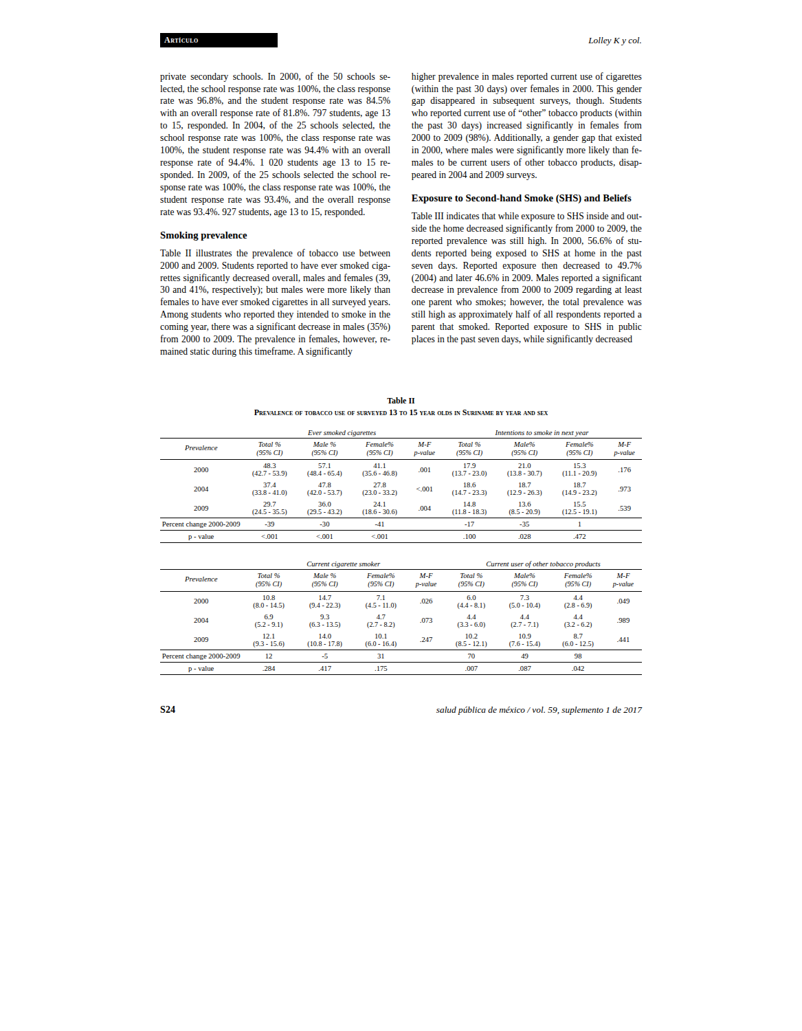Artículo
Lolley K y col.
private secondary schools. In 2000, of the 50 schools selected, the school response rate was 100%, the class response rate was 96.8%, and the student response rate was 84.5% with an overall response rate of 81.8%. 797 students, age 13 to 15, responded. In 2004, of the 25 schools selected, the school response rate was 100%, the class response rate was 100%, the student response rate was 94.4% with an overall response rate of 94.4%. 1 020 students age 13 to 15 responded. In 2009, of the 25 schools selected the school response rate was 100%, the class response rate was 100%, the student response rate was 93.4%, and the overall response rate was 93.4%. 927 students, age 13 to 15, responded.
Smoking prevalence
Table II illustrates the prevalence of tobacco use between 2000 and 2009. Students reported to have ever smoked cigarettes significantly decreased overall, males and females (39, 30 and 41%, respectively); but males were more likely than females to have ever smoked cigarettes in all surveyed years. Among students who reported they intended to smoke in the coming year, there was a significant decrease in males (35%) from 2000 to 2009. The prevalence in females, however, remained static during this timeframe. A significantly
higher prevalence in males reported current use of cigarettes (within the past 30 days) over females in 2000. This gender gap disappeared in subsequent surveys, though. Students who reported current use of “other” tobacco products (within the past 30 days) increased significantly in females from 2000 to 2009 (98%). Additionally, a gender gap that existed in 2000, where males were significantly more likely than females to be current users of other tobacco products, disappeared in 2004 and 2009 surveys.
Exposure to Second-hand Smoke (SHS) and Beliefs
Table III indicates that while exposure to SHS inside and outside the home decreased significantly from 2000 to 2009, the reported prevalence was still high. In 2000, 56.6% of students reported being exposed to SHS at home in the past seven days. Reported exposure then decreased to 49.7% (2004) and later 46.6% in 2009. Males reported a significant decrease in prevalence from 2000 to 2009 regarding at least one parent who smokes; however, the total prevalence was still high as approximately half of all respondents reported a parent that smoked. Reported exposure to SHS in public places in the past seven days, while significantly decreased
Table II Prevalence of tobacco use of surveyed 13 to 15 year olds in Suriname by year and sex
| | Ever smoked cigarettes | Intentions to smoke in next year |
| --- | --- | --- |
| Prevalence | Total % (95% CI) | Male % (95% CI) | Female% (95% CI) | M-F p-value | Total % (95% CI) | Male% (95% CI) | Female% (95% CI) | M-F p-value |
| 2000 | 48.3 (42.7 - 53.9) | 57.1 (48.4 - 65.4) | 41.1 (35.6 - 46.8) | .001 | 17.9 (13.7 - 23.0) | 21.0 (13.8 - 30.7) | 15.3 (11.1 - 20.9) | .176 |
| 2004 | 37.4 (33.8 - 41.0) | 47.8 (42.0 - 53.7) | 27.8 (23.0 - 33.2) | <.001 | 18.6 (14.7 - 23.3) | 18.7 (12.9 - 26.3) | 18.7 (14.9 - 23.2) | .973 |
| 2009 | 29.7 (24.5 - 35.5) | 36.0 (29.5 - 43.2) | 24.1 (18.6 - 30.6) | .004 | 14.8 (11.8 - 18.3) | 13.6 (8.5 - 20.9) | 15.5 (12.5 - 19.1) | .539 |
| Percent change 2000-2009 | -39 | -30 | -41 | | -17 | -35 | 1 | |
| p - value | <.001 | <.001 | <.001 | | .100 | .028 | .472 | |
| | Current cigarette smoker | Current user of other tobacco products |
| --- | --- | --- |
| Prevalence | Total % (95% CI) | Male % (95% CI) | Female% (95% CI) | M-F p-value | Total % (95% CI) | Male% (95% CI) | Female% (95% CI) | M-F p-value |
| 2000 | 10.8 (8.0 - 14.5) | 14.7 (9.4 - 22.3) | 7.1 (4.5 - 11.0) | .026 | 6.0 (4.4 - 8.1) | 7.3 (5.0 - 10.4) | 4.4 (2.8 - 6.9) | .049 |
| 2004 | 6.9 (5.2 - 9.1) | 9.3 (6.3 - 13.5) | 4.7 (2.7 - 8.2) | .073 | 4.4 (3.3 - 6.0) | 4.4 (2.7 - 7.1) | 4.4 (3.2 - 6.2) | .989 |
| 2009 | 12.1 (9.3 - 15.6) | 14.0 (10.8 - 17.8) | 10.1 (6.0 - 16.4) | .247 | 10.2 (8.5 - 12.1) | 10.9 (7.6 - 15.4) | 8.7 (6.0 - 12.5) | .441 |
| Percent change 2000-2009 | 12 | -5 | 31 | | 70 | 49 | 98 | |
| p - value | .284 | .417 | .175 | | .007 | .087 | .042 | |
S24
salud pública de méxico / vol. 59, suplemento 1 de 2017